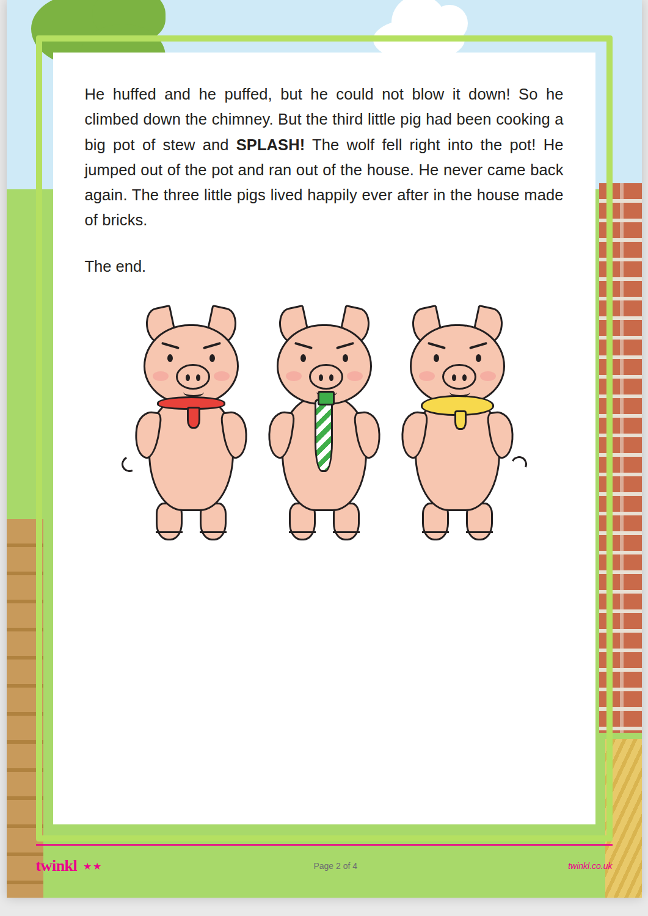He huffed and he puffed, but he could not blow it down! So he climbed down the chimney. But the third little pig had been cooking a big pot of stew and SPLASH! The wolf fell right into the pot! He jumped out of the pot and ran out of the house. He never came back again. The three little pigs lived happily ever after in the house made of bricks.
The end.
twinkl ★★
Page 2 of 4
twinkl.co.uk